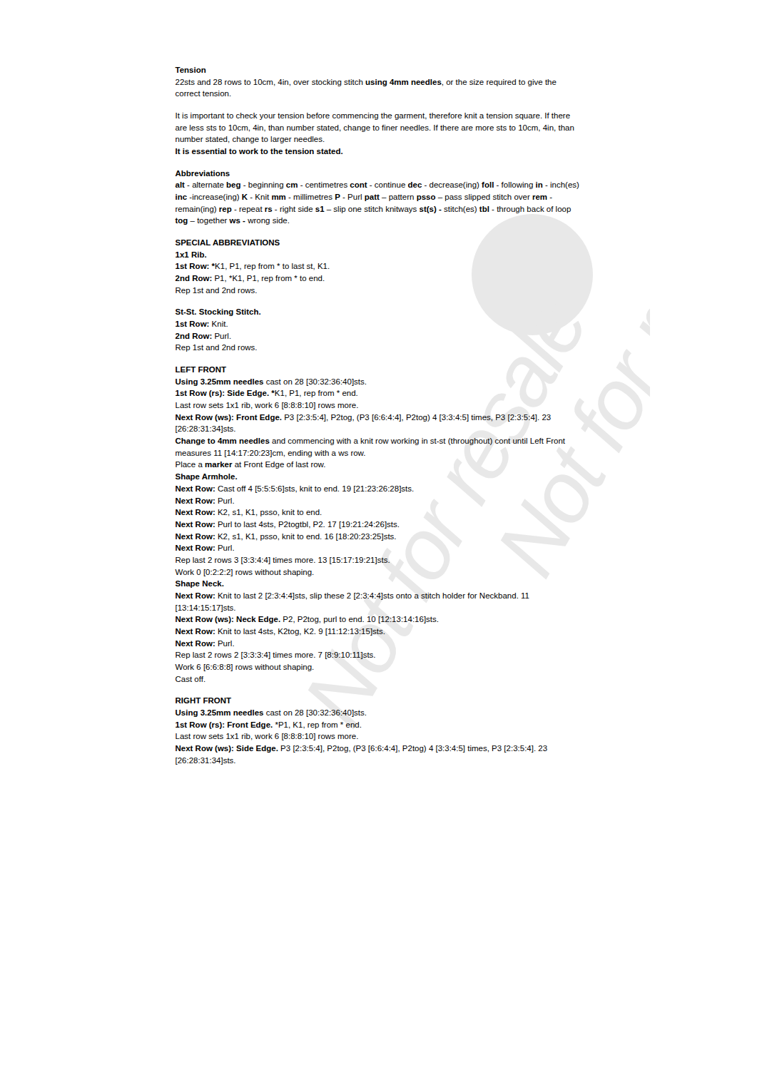Not for resale Not for resale
Tension
22sts and 28 rows to 10cm, 4in, over stocking stitch using 4mm needles, or the size required to give the correct tension.
It is important to check your tension before commencing the garment, therefore knit a tension square. If there are less sts to 10cm, 4in, than number stated, change to finer needles. If there are more sts to 10cm, 4in, than number stated, change to larger needles.
It is essential to work to the tension stated.
Abbreviations
alt - alternate beg - beginning cm - centimetres cont - continue dec - decrease(ing) foll - following in - inch(es) inc -increase(ing) K - Knit mm - millimetres P - Purl patt – pattern psso – pass slipped stitch over rem - remain(ing) rep - repeat rs - right side s1 – slip one stitch knitways st(s) - stitch(es) tbl - through back of loop tog – together ws - wrong side.
SPECIAL ABBREVIATIONS
1x1 Rib.
1st Row: *K1, P1, rep from * to last st, K1.
2nd Row: P1, *K1, P1, rep from * to end.
Rep 1st and 2nd rows.
St-St. Stocking Stitch.
1st Row: Knit.
2nd Row: Purl.
Rep 1st and 2nd rows.
LEFT FRONT
Using 3.25mm needles cast on 28 [30:32:36:40]sts.
1st Row (rs): Side Edge. *K1, P1, rep from * end.
Last row sets 1x1 rib, work 6 [8:8:8:10] rows more.
Next Row (ws): Front Edge. P3 [2:3:5:4], P2tog, (P3 [6:6:4:4], P2tog) 4 [3:3:4:5] times, P3 [2:3:5:4]. 23 [26:28:31:34]sts.
Change to 4mm needles and commencing with a knit row working in st-st (throughout) cont until Left Front measures 11 [14:17:20:23]cm, ending with a ws row.
Place a marker at Front Edge of last row.
Shape Armhole.
Next Row: Cast off 4 [5:5:5:6]sts, knit to end. 19 [21:23:26:28]sts.
Next Row: Purl.
Next Row: K2, s1, K1, psso, knit to end.
Next Row: Purl to last 4sts, P2togtbl, P2. 17 [19:21:24:26]sts.
Next Row: K2, s1, K1, psso, knit to end. 16 [18:20:23:25]sts.
Next Row: Purl.
Rep last 2 rows 3 [3:3:4:4] times more. 13 [15:17:19:21]sts.
Work 0 [0:2:2:2] rows without shaping.
Shape Neck.
Next Row: Knit to last 2 [2:3:4:4]sts, slip these 2 [2:3:4:4]sts onto a stitch holder for Neckband. 11 [13:14:15:17]sts.
Next Row (ws): Neck Edge. P2, P2tog, purl to end. 10 [12:13:14:16]sts.
Next Row: Knit to last 4sts, K2tog, K2. 9 [11:12:13:15]sts.
Next Row: Purl.
Rep last 2 rows 2 [3:3:3:4] times more. 7 [8:9:10:11]sts.
Work 6 [6:6:8:8] rows without shaping.
Cast off.
RIGHT FRONT
Using 3.25mm needles cast on 28 [30:32:36:40]sts.
1st Row (rs): Front Edge. *P1, K1, rep from * end.
Last row sets 1x1 rib, work 6 [8:8:8:10] rows more.
Next Row (ws): Side Edge. P3 [2:3:5:4], P2tog, (P3 [6:6:4:4], P2tog) 4 [3:3:4:5] times, P3 [2:3:5:4]. 23 [26:28:31:34]sts.